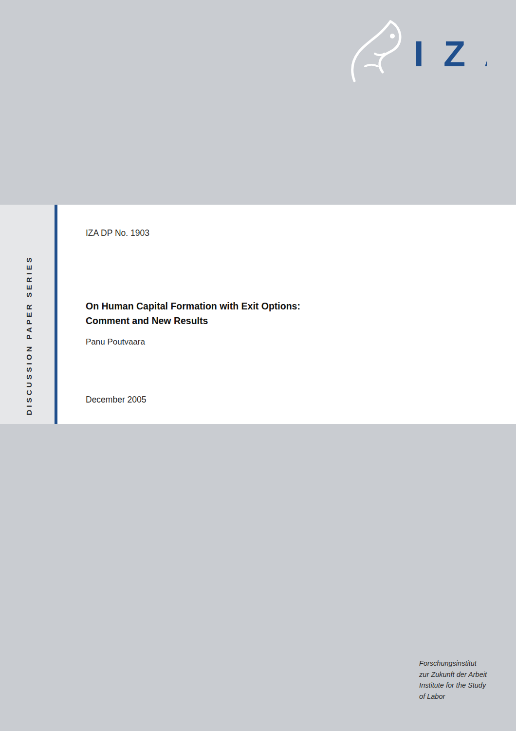I Z A
DISCUSSION PAPER SERIES
IZA DP No. 1903
On Human Capital Formation with Exit Options:
Comment and New Results
Panu Poutvaara
December 2005
Forschungsinstitut
zur Zukunft der Arbeit
Institute for the Study
of Labor